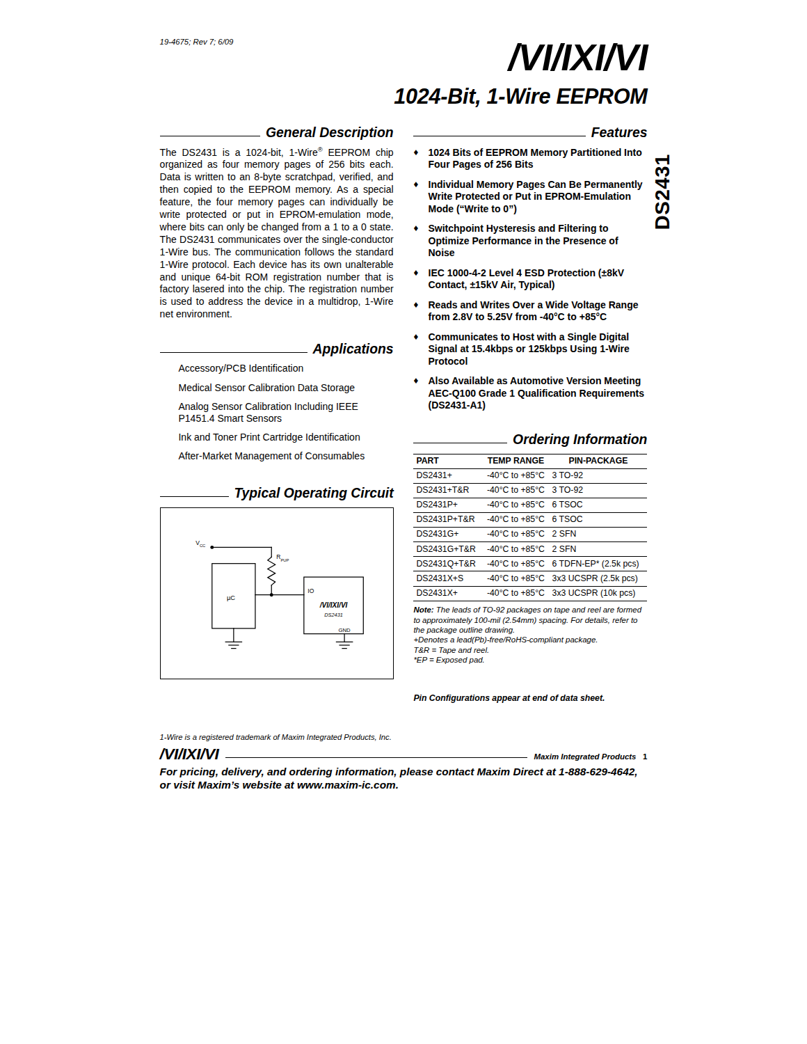19-4675; Rev 7; 6/09
/VI/IXI/VI
1024-Bit, 1-Wire EEPROM
DS2431
General Description
The DS2431 is a 1024-bit, 1-Wire® EEPROM chip organized as four memory pages of 256 bits each. Data is written to an 8-byte scratchpad, verified, and then copied to the EEPROM memory. As a special feature, the four memory pages can individually be write protected or put in EPROM-emulation mode, where bits can only be changed from a 1 to a 0 state. The DS2431 communicates over the single-conductor 1-Wire bus. The communication follows the standard 1-Wire protocol. Each device has its own unalterable and unique 64-bit ROM registration number that is factory lasered into the chip. The registration number is used to address the device in a multidrop, 1-Wire net environment.
Applications
Accessory/PCB Identification
Medical Sensor Calibration Data Storage
Analog Sensor Calibration Including IEEE P1451.4 Smart Sensors
Ink and Toner Print Cartridge Identification
After-Market Management of Consumables
Typical Operating Circuit
V CC R PUP IO µC /VI/IXI/VI DS2431 GND
Features
1024 Bits of EEPROM Memory Partitioned Into Four Pages of 256 Bits
Individual Memory Pages Can Be Permanently Write Protected or Put in EPROM-Emulation Mode (“Write to 0”)
Switchpoint Hysteresis and Filtering to Optimize Performance in the Presence of Noise
IEC 1000-4-2 Level 4 ESD Protection (±8kV Contact, ±15kV Air, Typical)
Reads and Writes Over a Wide Voltage Range from 2.8V to 5.25V from -40°C to +85°C
Communicates to Host with a Single Digital Signal at 15.4kbps or 125kbps Using 1-Wire Protocol
Also Available as Automotive Version Meeting AEC-Q100 Grade 1 Qualification Requirements (DS2431-A1)
Ordering Information
| PART | TEMP RANGE | PIN-PACKAGE |
| --- | --- | --- |
| DS2431+ | -40°C to +85°C | 3 TO-92 |
| DS2431+T&R | -40°C to +85°C | 3 TO-92 |
| DS2431P+ | -40°C to +85°C | 6 TSOC |
| DS2431P+T&R | -40°C to +85°C | 6 TSOC |
| DS2431G+ | -40°C to +85°C | 2 SFN |
| DS2431G+T&R | -40°C to +85°C | 2 SFN |
| DS2431Q+T&R | -40°C to +85°C | 6 TDFN-EP* (2.5k pcs) |
| DS2431X+S | -40°C to +85°C | 3x3 UCSPR (2.5k pcs) |
| DS2431X+ | -40°C to +85°C | 3x3 UCSPR (10k pcs) |
Note: The leads of TO-92 packages on tape and reel are formed to approximately 100-mil (2.54mm) spacing. For details, refer to the package outline drawing.
+Denotes a lead(Pb)-free/RoHS-compliant package.
T&R = Tape and reel.
*EP = Exposed pad.
Pin Configurations appear at end of data sheet.
1-Wire is a registered trademark of Maxim Integrated Products, Inc.
/VI/IXI/VI Maxim Integrated Products1
For pricing, delivery, and ordering information, please contact Maxim Direct at 1-888-629-4642,
or visit Maxim’s website at www.maxim-ic.com.